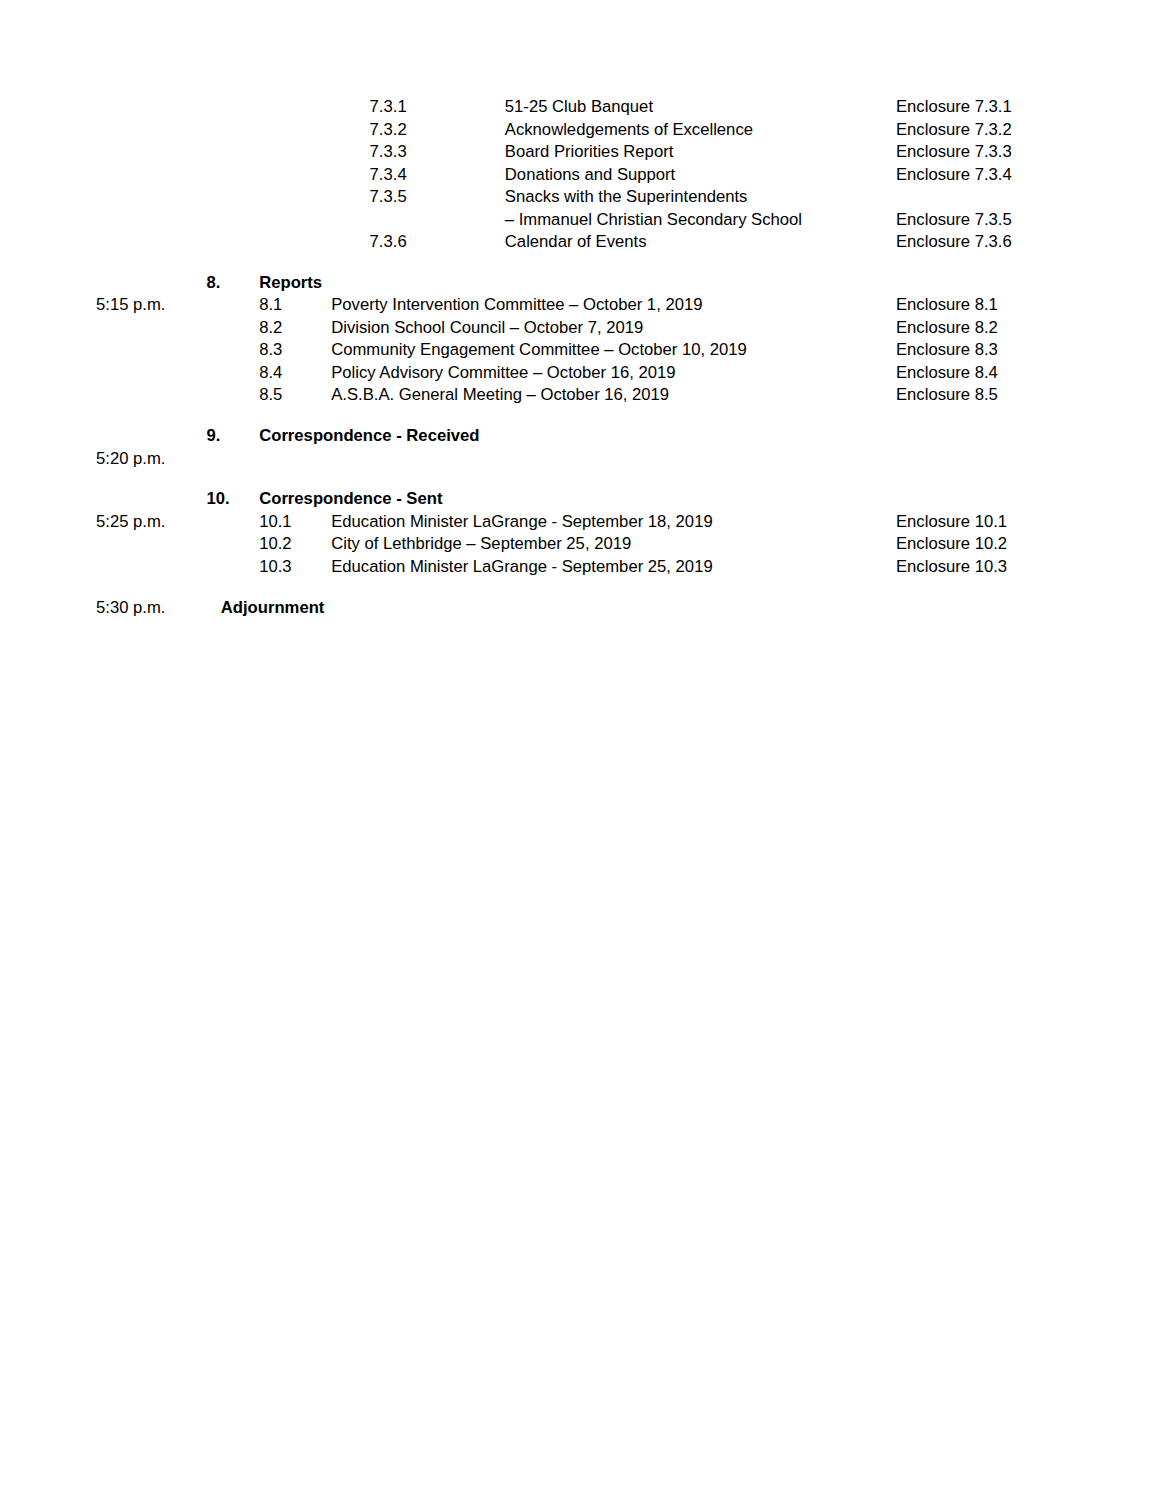| 7.3.1 | 51-25 Club Banquet | Enclosure 7.3.1 |
| 7.3.2 | Acknowledgements of Excellence | Enclosure 7.3.2 |
| 7.3.3 | Board Priorities Report | Enclosure 7.3.3 |
| 7.3.4 | Donations and Support | Enclosure 7.3.4 |
| 7.3.5 | Snacks with the Superintendents | |
| | – Immanuel Christian Secondary School | Enclosure 7.3.5 |
| 7.3.6 | Calendar of Events | Enclosure 7.3.6 |
| | 8. | Reports |
| 5:15 p.m. | | 8.1 | Poverty Intervention Committee – October 1, 2019 | Enclosure 8.1 |
| | | 8.2 | Division School Council – October 7, 2019 | Enclosure 8.2 |
| | | 8.3 | Community Engagement Committee – October 10, 2019 | Enclosure 8.3 |
| | | 8.4 | Policy Advisory Committee – October 16, 2019 | Enclosure 8.4 |
| | | 8.5 | A.S.B.A. General Meeting – October 16, 2019 | Enclosure 8.5 |
| | 9. | Correspondence - Received |
| 5:20 p.m. | | |
| | 10. | Correspondence - Sent |
| 5:25 p.m. | | 10.1 | Education Minister LaGrange - September 18, 2019 | Enclosure 10.1 |
| | | 10.2 | City of Lethbridge – September 25, 2019 | Enclosure 10.2 |
| | | 10.3 | Education Minister LaGrange - September 25, 2019 | Enclosure 10.3 |
| 5:30 p.m. | Adjournment |